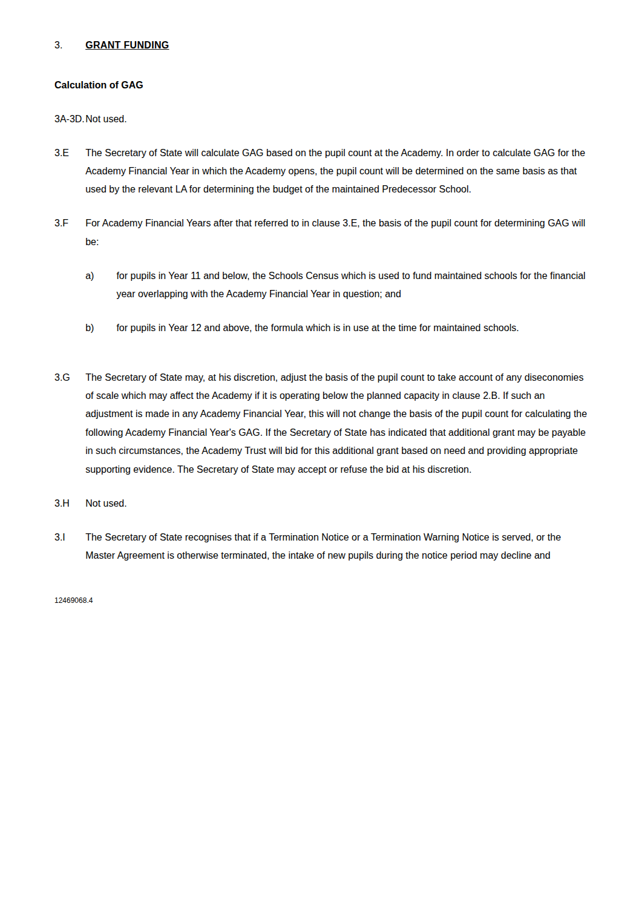3. GRANT FUNDING
Calculation of GAG
3A-3D. Not used.
3.E The Secretary of State will calculate GAG based on the pupil count at the Academy. In order to calculate GAG for the Academy Financial Year in which the Academy opens, the pupil count will be determined on the same basis as that used by the relevant LA for determining the budget of the maintained Predecessor School.
3.F For Academy Financial Years after that referred to in clause 3.E, the basis of the pupil count for determining GAG will be:
a) for pupils in Year 11 and below, the Schools Census which is used to fund maintained schools for the financial year overlapping with the Academy Financial Year in question; and
b) for pupils in Year 12 and above, the formula which is in use at the time for maintained schools.
3.G The Secretary of State may, at his discretion, adjust the basis of the pupil count to take account of any diseconomies of scale which may affect the Academy if it is operating below the planned capacity in clause 2.B. If such an adjustment is made in any Academy Financial Year, this will not change the basis of the pupil count for calculating the following Academy Financial Year's GAG. If the Secretary of State has indicated that additional grant may be payable in such circumstances, the Academy Trust will bid for this additional grant based on need and providing appropriate supporting evidence. The Secretary of State may accept or refuse the bid at his discretion.
3.H Not used.
3.I The Secretary of State recognises that if a Termination Notice or a Termination Warning Notice is served, or the Master Agreement is otherwise terminated, the intake of new pupils during the notice period may decline and
12469068.4